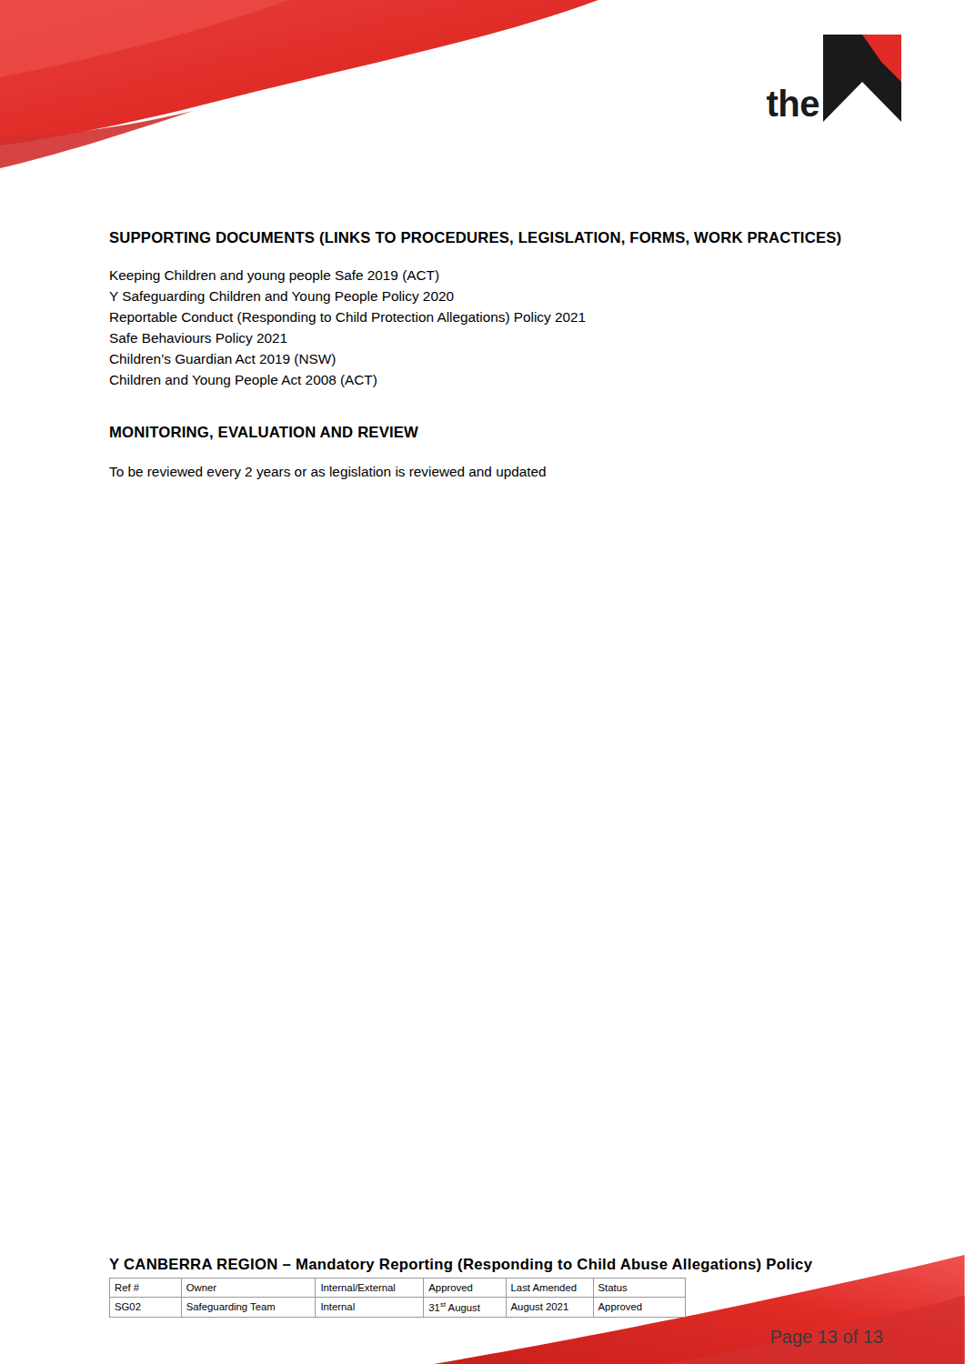the
SUPPORTING DOCUMENTS (LINKS TO PROCEDURES, LEGISLATION, FORMS, WORK PRACTICES)
Keeping Children and young people Safe 2019 (ACT)
Y Safeguarding Children and Young People Policy 2020
Reportable Conduct (Responding to Child Protection Allegations) Policy 2021
Safe Behaviours Policy 2021
Children’s Guardian Act 2019 (NSW)
Children and Young People Act 2008 (ACT)
MONITORING, EVALUATION AND REVIEW
To be reviewed every 2 years or as legislation is reviewed and updated
Y CANBERRA REGION – Mandatory Reporting (Responding to Child Abuse Allegations) Policy
| Ref # | Owner | Internal/External | Approved | Last Amended | Status |
| --- | --- | --- | --- | --- | --- |
| SG02 | Safeguarding Team | Internal | 31 st August | August 2021 | Approved |
Page 13 of 13